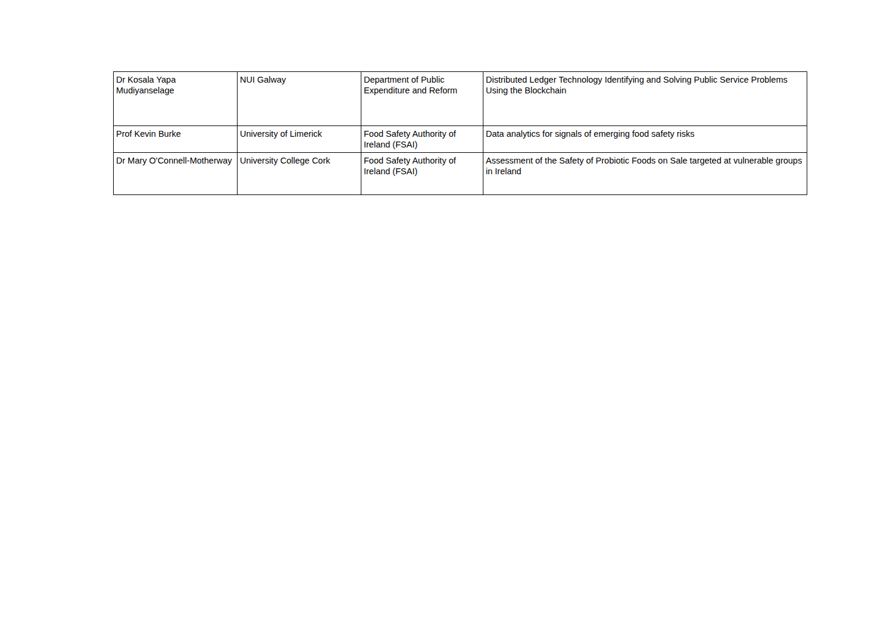| Dr Kosala Yapa Mudiyanselage | NUI Galway | Department of Public Expenditure and Reform | Distributed Ledger Technology Identifying and Solving Public Service Problems Using the Blockchain |
| Prof Kevin Burke | University of Limerick | Food Safety Authority of Ireland (FSAI) | Data analytics for signals of emerging food safety risks |
| Dr Mary O'Connell-Motherway | University College Cork | Food Safety Authority of Ireland (FSAI) | Assessment of the Safety of Probiotic Foods on Sale targeted at vulnerable groups in Ireland |